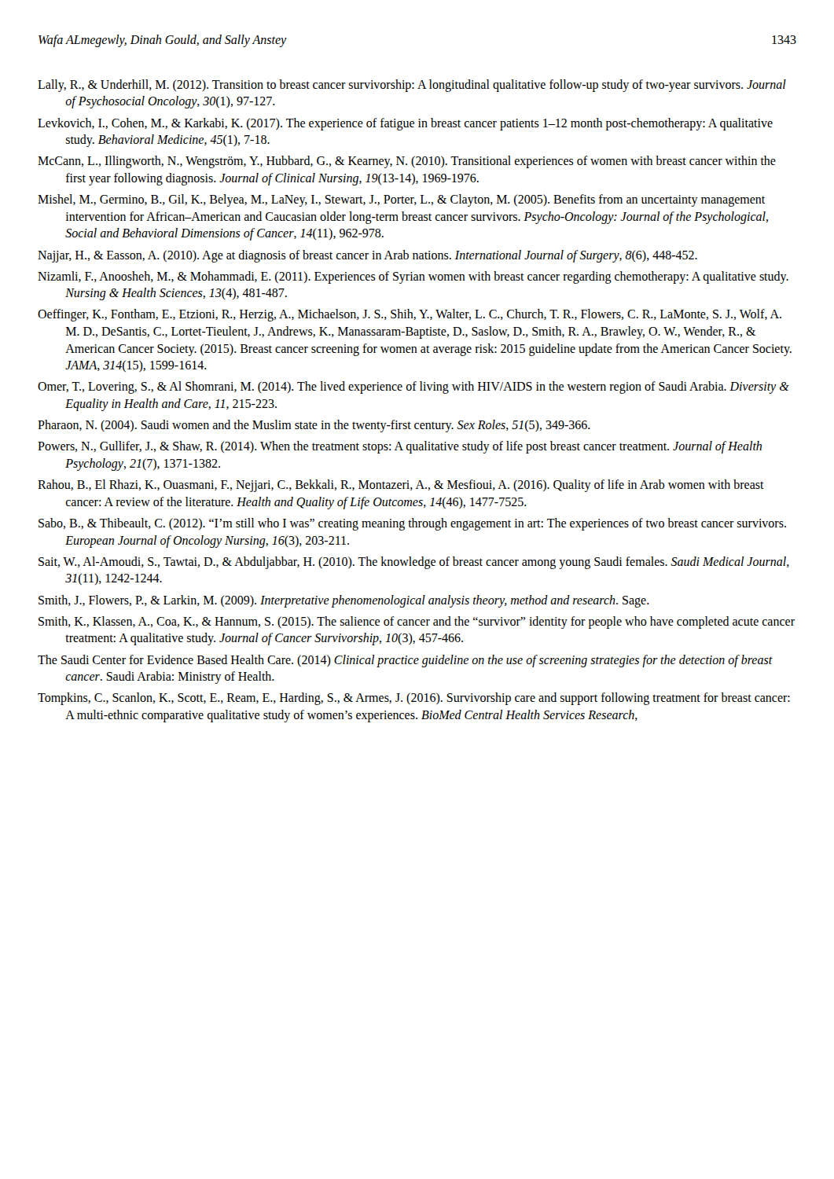Wafa ALmegewly, Dinah Gould, and Sally Anstey 1343
Lally, R., & Underhill, M. (2012). Transition to breast cancer survivorship: A longitudinal qualitative follow-up study of two-year survivors. Journal of Psychosocial Oncology, 30(1), 97-127.
Levkovich, I., Cohen, M., & Karkabi, K. (2017). The experience of fatigue in breast cancer patients 1–12 month post-chemotherapy: A qualitative study. Behavioral Medicine, 45(1), 7-18.
McCann, L., Illingworth, N., Wengström, Y., Hubbard, G., & Kearney, N. (2010). Transitional experiences of women with breast cancer within the first year following diagnosis. Journal of Clinical Nursing, 19(13-14), 1969-1976.
Mishel, M., Germino, B., Gil, K., Belyea, M., LaNey, I., Stewart, J., Porter, L., & Clayton, M. (2005). Benefits from an uncertainty management intervention for African–American and Caucasian older long-term breast cancer survivors. Psycho-Oncology: Journal of the Psychological, Social and Behavioral Dimensions of Cancer, 14(11), 962-978.
Najjar, H., & Easson, A. (2010). Age at diagnosis of breast cancer in Arab nations. International Journal of Surgery, 8(6), 448-452.
Nizamli, F., Anoosheh, M., & Mohammadi, E. (2011). Experiences of Syrian women with breast cancer regarding chemotherapy: A qualitative study. Nursing & Health Sciences, 13(4), 481-487.
Oeffinger, K., Fontham, E., Etzioni, R., Herzig, A., Michaelson, J. S., Shih, Y., Walter, L. C., Church, T. R., Flowers, C. R., LaMonte, S. J., Wolf, A. M. D., DeSantis, C., Lortet-Tieulent, J., Andrews, K., Manassaram-Baptiste, D., Saslow, D., Smith, R. A., Brawley, O. W., Wender, R., & American Cancer Society. (2015). Breast cancer screening for women at average risk: 2015 guideline update from the American Cancer Society. JAMA, 314(15), 1599-1614.
Omer, T., Lovering, S., & Al Shomrani, M. (2014). The lived experience of living with HIV/AIDS in the western region of Saudi Arabia. Diversity & Equality in Health and Care, 11, 215-223.
Pharaon, N. (2004). Saudi women and the Muslim state in the twenty-first century. Sex Roles, 51(5), 349-366.
Powers, N., Gullifer, J., & Shaw, R. (2014). When the treatment stops: A qualitative study of life post breast cancer treatment. Journal of Health Psychology, 21(7), 1371-1382.
Rahou, B., El Rhazi, K., Ouasmani, F., Nejjari, C., Bekkali, R., Montazeri, A., & Mesfioui, A. (2016). Quality of life in Arab women with breast cancer: A review of the literature. Health and Quality of Life Outcomes, 14(46), 1477-7525.
Sabo, B., & Thibeault, C. (2012). “I’m still who I was” creating meaning through engagement in art: The experiences of two breast cancer survivors. European Journal of Oncology Nursing, 16(3), 203-211.
Sait, W., Al-Amoudi, S., Tawtai, D., & Abduljabbar, H. (2010). The knowledge of breast cancer among young Saudi females. Saudi Medical Journal, 31(11), 1242-1244.
Smith, J., Flowers, P., & Larkin, M. (2009). Interpretative phenomenological analysis theory, method and research. Sage.
Smith, K., Klassen, A., Coa, K., & Hannum, S. (2015). The salience of cancer and the “survivor” identity for people who have completed acute cancer treatment: A qualitative study. Journal of Cancer Survivorship, 10(3), 457-466.
The Saudi Center for Evidence Based Health Care. (2014) Clinical practice guideline on the use of screening strategies for the detection of breast cancer. Saudi Arabia: Ministry of Health.
Tompkins, C., Scanlon, K., Scott, E., Ream, E., Harding, S., & Armes, J. (2016). Survivorship care and support following treatment for breast cancer: A multi-ethnic comparative qualitative study of women’s experiences. BioMed Central Health Services Research,